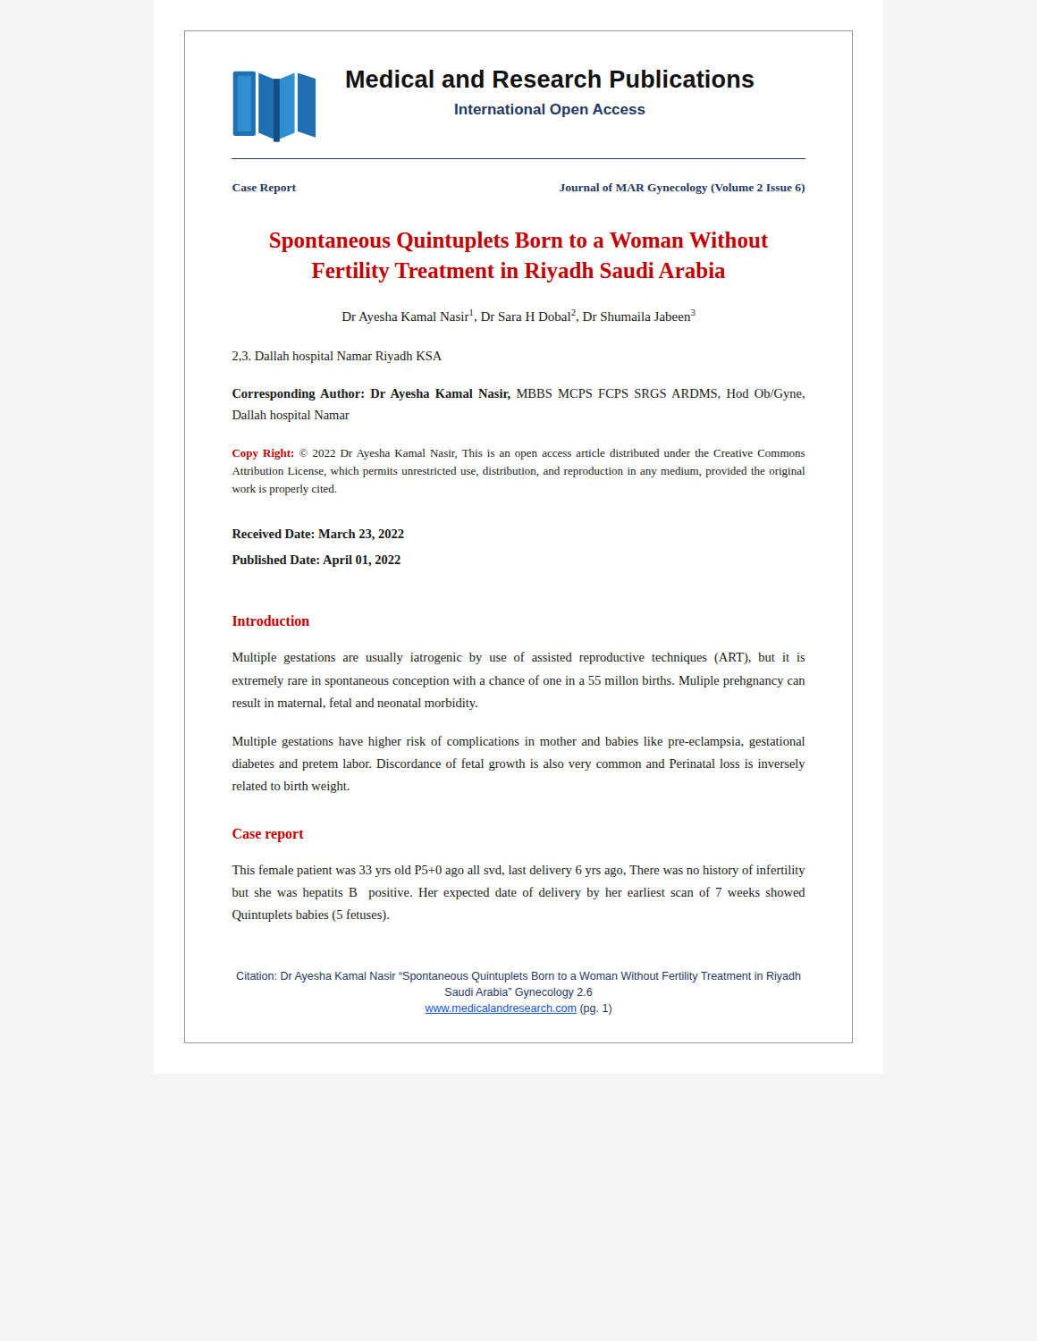Medical and Research Publications
International Open Access
Case Report
Journal of MAR Gynecology (Volume 2 Issue 6)
Spontaneous Quintuplets Born to a Woman Without Fertility Treatment in Riyadh Saudi Arabia
Dr Ayesha Kamal Nasir1, Dr Sara H Dobal2, Dr Shumaila Jabeen3
2,3. Dallah hospital Namar Riyadh KSA
Corresponding Author: Dr Ayesha Kamal Nasir, MBBS MCPS FCPS SRGS ARDMS, Hod Ob/Gyne, Dallah hospital Namar
Copy Right: © 2022 Dr Ayesha Kamal Nasir, This is an open access article distributed under the Creative Commons Attribution License, which permits unrestricted use, distribution, and reproduction in any medium, provided the original work is properly cited.
Received Date: March 23, 2022
Published Date: April 01, 2022
Introduction
Multiple gestations are usually iatrogenic by use of assisted reproductive techniques (ART), but it is extremely rare in spontaneous conception with a chance of one in a 55 millon births. Muliple prehgnancy can result in maternal, fetal and neonatal morbidity.
Multiple gestations have higher risk of complications in mother and babies like pre-eclampsia, gestational diabetes and pretem labor. Discordance of fetal growth is also very common and Perinatal loss is inversely related to birth weight.
Case report
This female patient was 33 yrs old P5+0 ago all svd, last delivery 6 yrs ago, There was no history of infertility but she was hepatits B positive. Her expected date of delivery by her earliest scan of 7 weeks showed Quintuplets babies (5 fetuses).
Citation: Dr Ayesha Kamal Nasir “Spontaneous Quintuplets Born to a Woman Without Fertility Treatment in Riyadh Saudi Arabia” Gynecology 2.6
www.medicalandresearch.com (pg. 1)